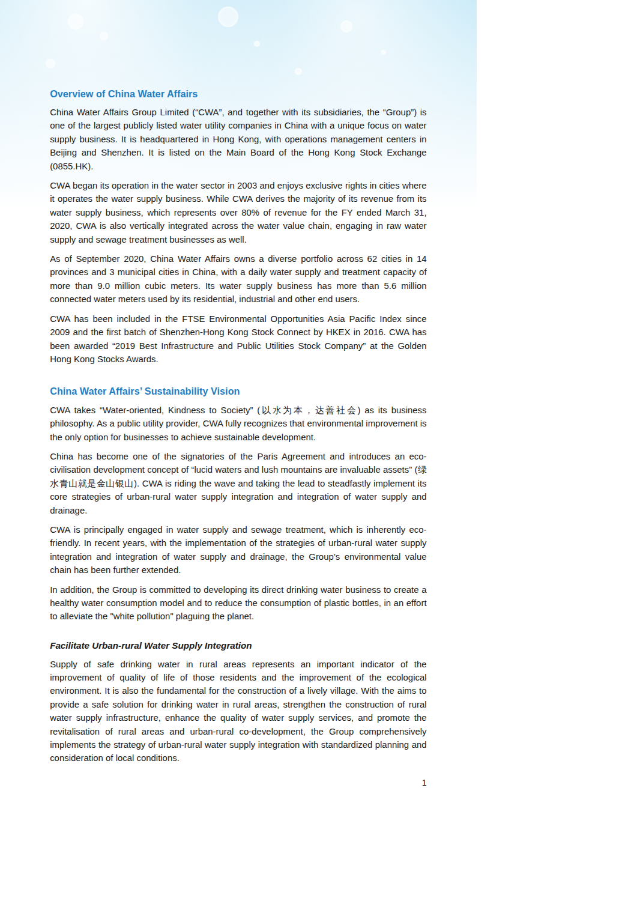Overview of China Water Affairs
China Water Affairs Group Limited (“CWA”, and together with its subsidiaries, the “Group”) is one of the largest publicly listed water utility companies in China with a unique focus on water supply business. It is headquartered in Hong Kong, with operations management centers in Beijing and Shenzhen. It is listed on the Main Board of the Hong Kong Stock Exchange (0855.HK).
CWA began its operation in the water sector in 2003 and enjoys exclusive rights in cities where it operates the water supply business. While CWA derives the majority of its revenue from its water supply business, which represents over 80% of revenue for the FY ended March 31, 2020, CWA is also vertically integrated across the water value chain, engaging in raw water supply and sewage treatment businesses as well.
As of September 2020, China Water Affairs owns a diverse portfolio across 62 cities in 14 provinces and 3 municipal cities in China, with a daily water supply and treatment capacity of more than 9.0 million cubic meters. Its water supply business has more than 5.6 million connected water meters used by its residential, industrial and other end users.
CWA has been included in the FTSE Environmental Opportunities Asia Pacific Index since 2009 and the first batch of Shenzhen-Hong Kong Stock Connect by HKEX in 2016. CWA has been awarded “2019 Best Infrastructure and Public Utilities Stock Company” at the Golden Hong Kong Stocks Awards.
China Water Affairs’ Sustainability Vision
CWA takes “Water-oriented, Kindness to Society” (以水为本，达善社会) as its business philosophy. As a public utility provider, CWA fully recognizes that environmental improvement is the only option for businesses to achieve sustainable development.
China has become one of the signatories of the Paris Agreement and introduces an eco-civilisation development concept of “lucid waters and lush mountains are invaluable assets” (绿水青山就是金山银山). CWA is riding the wave and taking the lead to steadfastly implement its core strategies of urban-rural water supply integration and integration of water supply and drainage.
CWA is principally engaged in water supply and sewage treatment, which is inherently eco-friendly. In recent years, with the implementation of the strategies of urban-rural water supply integration and integration of water supply and drainage, the Group’s environmental value chain has been further extended.
In addition, the Group is committed to developing its direct drinking water business to create a healthy water consumption model and to reduce the consumption of plastic bottles, in an effort to alleviate the "white pollution" plaguing the planet.
Facilitate Urban-rural Water Supply Integration
Supply of safe drinking water in rural areas represents an important indicator of the improvement of quality of life of those residents and the improvement of the ecological environment. It is also the fundamental for the construction of a lively village. With the aims to provide a safe solution for drinking water in rural areas, strengthen the construction of rural water supply infrastructure, enhance the quality of water supply services, and promote the revitalisation of rural areas and urban-rural co-development, the Group comprehensively implements the strategy of urban-rural water supply integration with standardized planning and consideration of local conditions.
1